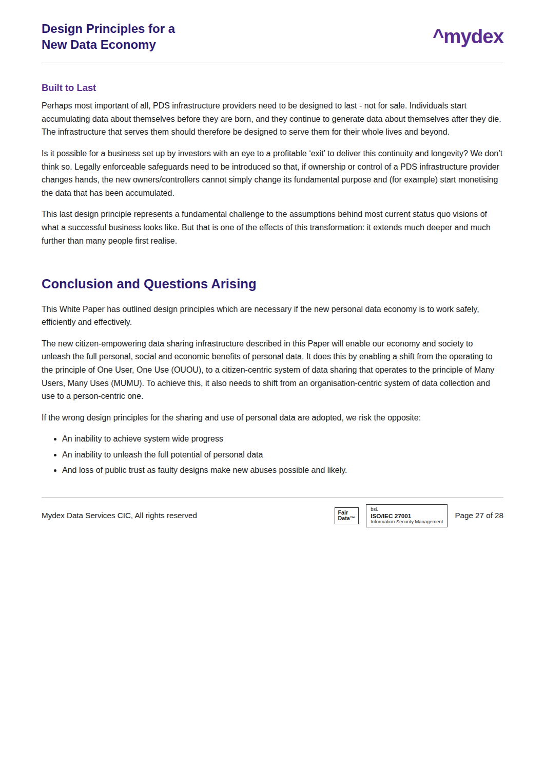Design Principles for a
New Data Economy
^mydex
Built to Last
Perhaps most important of all, PDS infrastructure providers need to be designed to last - not for sale. Individuals start accumulating data about themselves before they are born, and they continue to generate data about themselves after they die. The infrastructure that serves them should therefore be designed to serve them for their whole lives and beyond.
Is it possible for a business set up by investors with an eye to a profitable ‘exit’ to deliver this continuity and longevity? We don’t think so. Legally enforceable safeguards need to be introduced so that, if ownership or control of a PDS infrastructure provider changes hands, the new owners/controllers cannot simply change its fundamental purpose and (for example) start monetising the data that has been accumulated.
This last design principle represents a fundamental challenge to the assumptions behind most current status quo visions of what a successful business looks like. But that is one of the effects of this transformation: it extends much deeper and much further than many people first realise.
Conclusion and Questions Arising
This White Paper has outlined design principles which are necessary if the new personal data economy is to work safely, efficiently and effectively.
The new citizen-empowering data sharing infrastructure described in this Paper will enable our economy and society to unleash the full personal, social and economic benefits of personal data. It does this by enabling a shift from the operating to the principle of One User, One Use (OUOU), to a citizen-centric system of data sharing that operates to the principle of Many Users, Many Uses (MUMU). To achieve this, it also needs to shift from an organisation-centric system of data collection and use to a person-centric one.
If the wrong design principles for the sharing and use of personal data are adopted, we risk the opposite:
An inability to achieve system wide progress
An inability to unleash the full potential of personal data
And loss of public trust as faulty designs make new abuses possible and likely.
Mydex Data Services CIC, All rights reserved
Fair
Data™ bsi.ISO/IEC 27001 Information Security Management Page 27 of 28